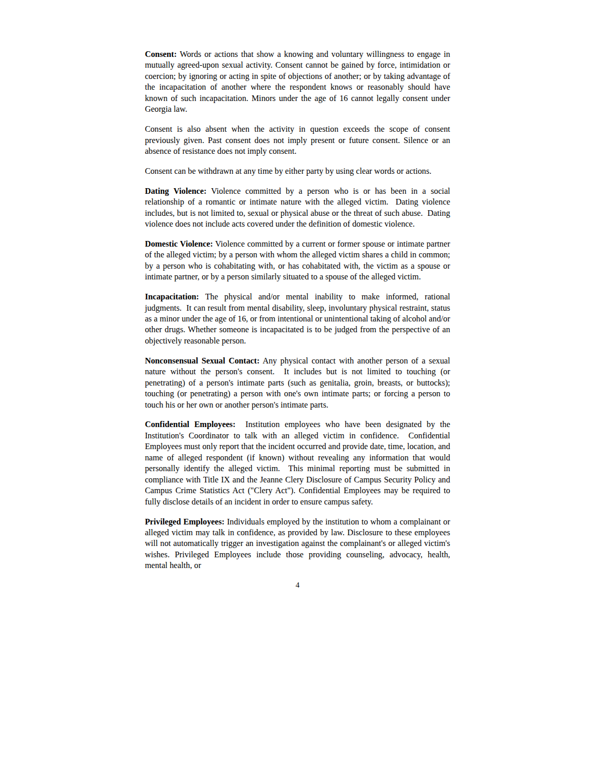Consent: Words or actions that show a knowing and voluntary willingness to engage in mutually agreed-upon sexual activity. Consent cannot be gained by force, intimidation or coercion; by ignoring or acting in spite of objections of another; or by taking advantage of the incapacitation of another where the respondent knows or reasonably should have known of such incapacitation. Minors under the age of 16 cannot legally consent under Georgia law.
Consent is also absent when the activity in question exceeds the scope of consent previously given. Past consent does not imply present or future consent. Silence or an absence of resistance does not imply consent.
Consent can be withdrawn at any time by either party by using clear words or actions.
Dating Violence: Violence committed by a person who is or has been in a social relationship of a romantic or intimate nature with the alleged victim. Dating violence includes, but is not limited to, sexual or physical abuse or the threat of such abuse. Dating violence does not include acts covered under the definition of domestic violence.
Domestic Violence: Violence committed by a current or former spouse or intimate partner of the alleged victim; by a person with whom the alleged victim shares a child in common; by a person who is cohabitating with, or has cohabitated with, the victim as a spouse or intimate partner, or by a person similarly situated to a spouse of the alleged victim.
Incapacitation: The physical and/or mental inability to make informed, rational judgments. It can result from mental disability, sleep, involuntary physical restraint, status as a minor under the age of 16, or from intentional or unintentional taking of alcohol and/or other drugs. Whether someone is incapacitated is to be judged from the perspective of an objectively reasonable person.
Nonconsensual Sexual Contact: Any physical contact with another person of a sexual nature without the person's consent. It includes but is not limited to touching (or penetrating) of a person's intimate parts (such as genitalia, groin, breasts, or buttocks); touching (or penetrating) a person with one's own intimate parts; or forcing a person to touch his or her own or another person's intimate parts.
Confidential Employees: Institution employees who have been designated by the Institution's Coordinator to talk with an alleged victim in confidence. Confidential Employees must only report that the incident occurred and provide date, time, location, and name of alleged respondent (if known) without revealing any information that would personally identify the alleged victim. This minimal reporting must be submitted in compliance with Title IX and the Jeanne Clery Disclosure of Campus Security Policy and Campus Crime Statistics Act ("Clery Act"). Confidential Employees may be required to fully disclose details of an incident in order to ensure campus safety.
Privileged Employees: Individuals employed by the institution to whom a complainant or alleged victim may talk in confidence, as provided by law. Disclosure to these employees will not automatically trigger an investigation against the complainant's or alleged victim's wishes. Privileged Employees include those providing counseling, advocacy, health, mental health, or
4